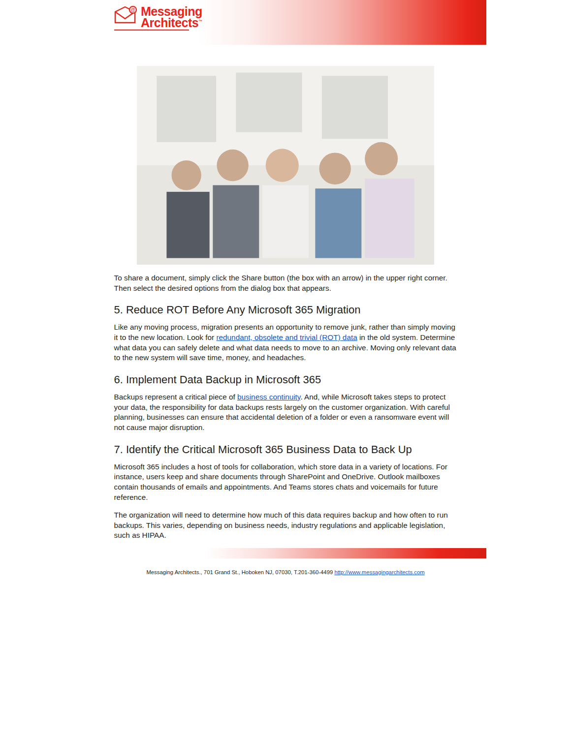@ Messaging Architects™
To share a document, simply click the Share button (the box with an arrow) in the upper right corner. Then select the desired options from the dialog box that appears.
5. Reduce ROT Before Any Microsoft 365 Migration
Like any moving process, migration presents an opportunity to remove junk, rather than simply moving it to the new location. Look for redundant, obsolete and trivial (ROT) data in the old system. Determine what data you can safely delete and what data needs to move to an archive. Moving only relevant data to the new system will save time, money, and headaches.
6. Implement Data Backup in Microsoft 365
Backups represent a critical piece of business continuity. And, while Microsoft takes steps to protect your data, the responsibility for data backups rests largely on the customer organization. With careful planning, businesses can ensure that accidental deletion of a folder or even a ransomware event will not cause major disruption.
7. Identify the Critical Microsoft 365 Business Data to Back Up
Microsoft 365 includes a host of tools for collaboration, which store data in a variety of locations. For instance, users keep and share documents through SharePoint and OneDrive. Outlook mailboxes contain thousands of emails and appointments. And Teams stores chats and voicemails for future reference.
The organization will need to determine how much of this data requires backup and how often to run backups. This varies, depending on business needs, industry regulations and applicable legislation, such as HIPAA.
Messaging Architects., 701 Grand St., Hoboken NJ, 07030, T.201-360-4499 http://www.messagingarchitects.com